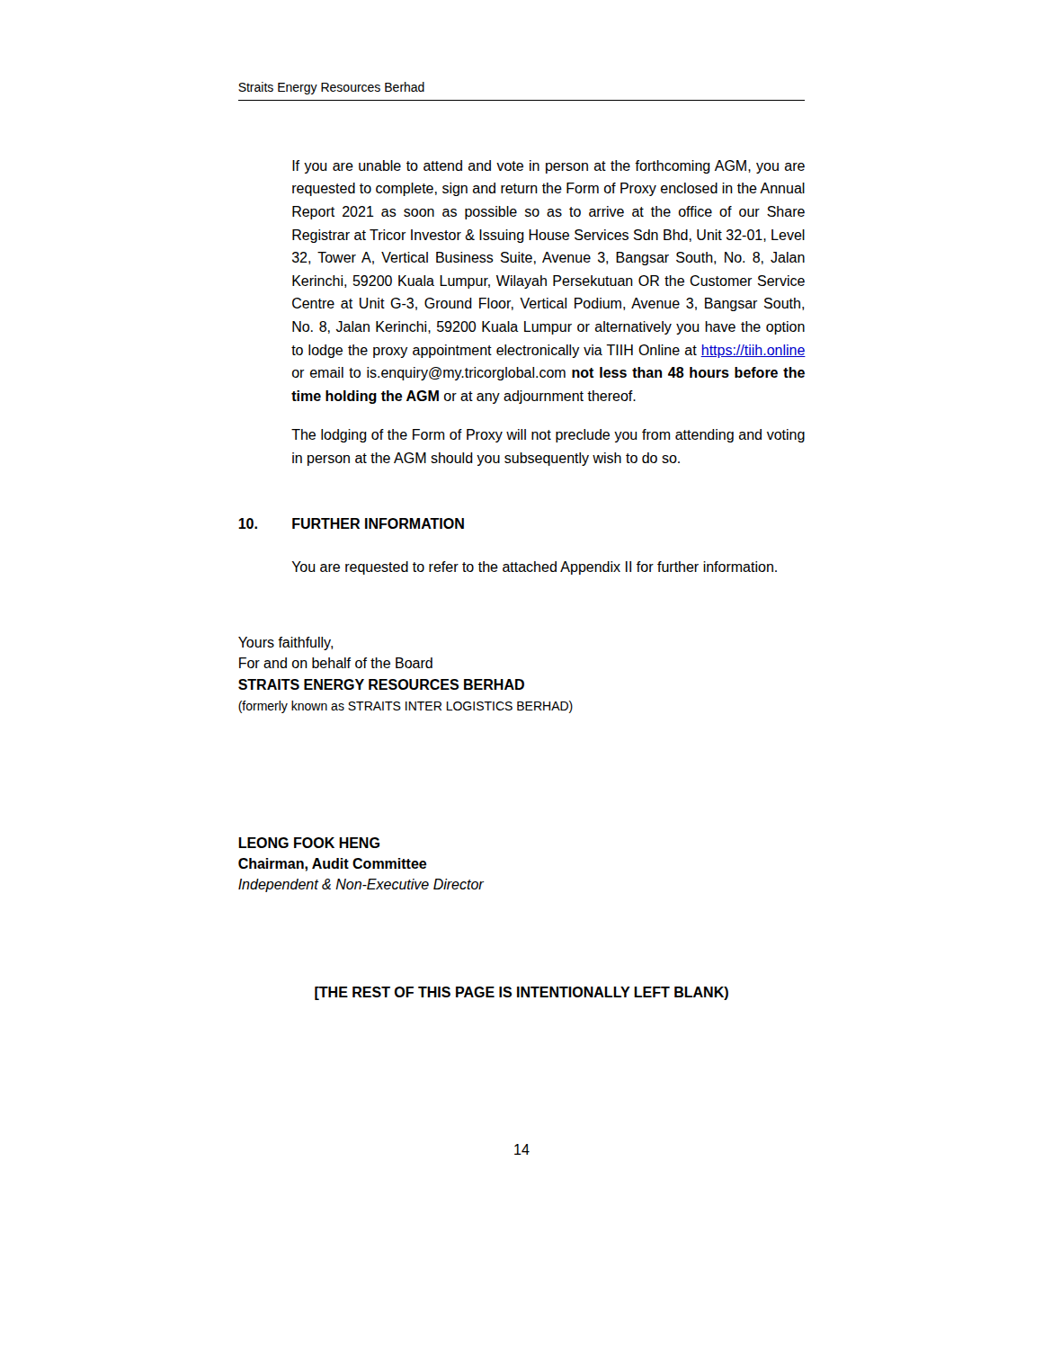Straits Energy Resources Berhad
If you are unable to attend and vote in person at the forthcoming AGM, you are requested to complete, sign and return the Form of Proxy enclosed in the Annual Report 2021 as soon as possible so as to arrive at the office of our Share Registrar at Tricor Investor & Issuing House Services Sdn Bhd, Unit 32-01, Level 32, Tower A, Vertical Business Suite, Avenue 3, Bangsar South, No. 8, Jalan Kerinchi, 59200 Kuala Lumpur, Wilayah Persekutuan OR the Customer Service Centre at Unit G-3, Ground Floor, Vertical Podium, Avenue 3, Bangsar South, No. 8, Jalan Kerinchi, 59200 Kuala Lumpur or alternatively you have the option to lodge the proxy appointment electronically via TIIH Online at https://tiih.online or email to is.enquiry@my.tricorglobal.com not less than 48 hours before the time holding the AGM or at any adjournment thereof.
The lodging of the Form of Proxy will not preclude you from attending and voting in person at the AGM should you subsequently wish to do so.
10. FURTHER INFORMATION
You are requested to refer to the attached Appendix II for further information.
Yours faithfully,
For and on behalf of the Board
STRAITS ENERGY RESOURCES BERHAD
(formerly known as STRAITS INTER LOGISTICS BERHAD)
LEONG FOOK HENG
Chairman, Audit Committee
Independent & Non-Executive Director
[THE REST OF THIS PAGE IS INTENTIONALLY LEFT BLANK)
14